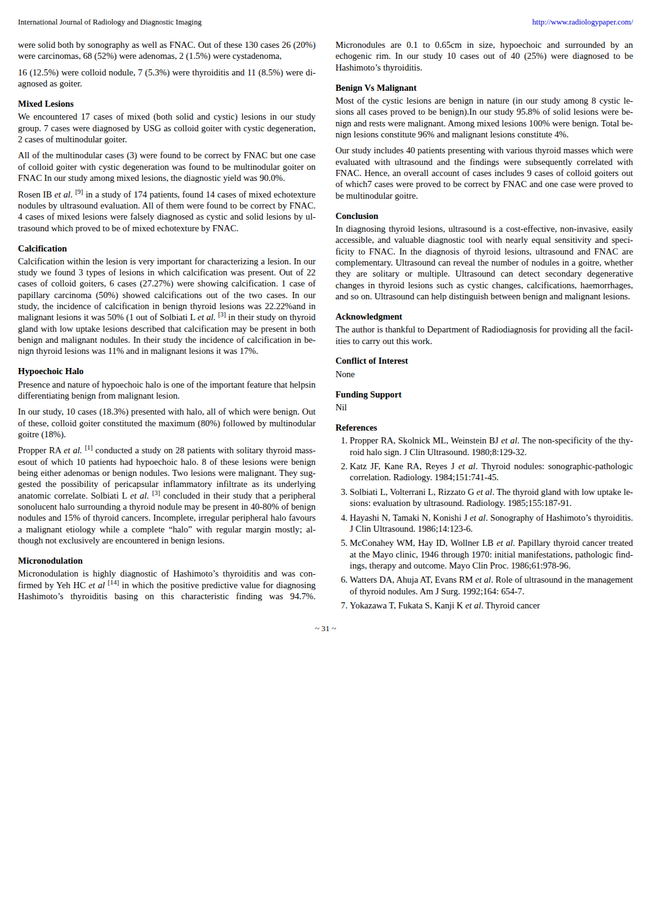International Journal of Radiology and Diagnostic Imaging http://www.radiologypaper.com/
were solid both by sonography as well as FNAC. Out of these 130 cases 26 (20%) were carcinomas, 68 (52%) were adenomas, 2 (1.5%) were cystadenoma,
16 (12.5%) were colloid nodule, 7 (5.3%) were thyroiditis and 11 (8.5%) were diagnosed as goiter.
Mixed Lesions
We encountered 17 cases of mixed (both solid and cystic) lesions in our study group. 7 cases were diagnosed by USG as colloid goiter with cystic degeneration, 2 cases of multinodular goiter.
All of the multinodular cases (3) were found to be correct by FNAC but one case of colloid goiter with cystic degeneration was found to be multinodular goiter on FNAC In our study among mixed lesions, the diagnostic yield was 90.0%.
Rosen IB et al. [9] in a study of 174 patients, found 14 cases of mixed echotexture nodules by ultrasound evaluation. All of them were found to be correct by FNAC. 4 cases of mixed lesions were falsely diagnosed as cystic and solid lesions by ultrasound which proved to be of mixed echotexture by FNAC.
Calcification
Calcification within the lesion is very important for characterizing a lesion. In our study we found 3 types of lesions in which calcification was present. Out of 22 cases of colloid goiters, 6 cases (27.27%) were showing calcification. 1 case of papillary carcinoma (50%) showed calcifications out of the two cases. In our study, the incidence of calcification in benign thyroid lesions was 22.22%and in malignant lesions it was 50% (1 out of Solbiati L et al. [3] in their study on thyroid gland with low uptake lesions described that calcification may be present in both benign and malignant nodules. In their study the incidence of calcification in benign thyroid lesions was 11% and in malignant lesions it was 17%.
Hypoechoic Halo
Presence and nature of hypoechoic halo is one of the important feature that helpsin differentiating benign from malignant lesion.
In our study, 10 cases (18.3%) presented with halo, all of which were benign. Out of these, colloid goiter constituted the maximum (80%) followed by multinodular goitre (18%).
Propper RA et al. [1] conducted a study on 28 patients with solitary thyroid massesout of which 10 patients had hypoechoic halo. 8 of these lesions were benign being either adenomas or benign nodules. Two lesions were malignant. They suggested the possibility of pericapsular inflammatory infiltrate as its underlying anatomic correlate. Solbiati L et al. [3] concluded in their study that a peripheral sonolucent halo surrounding a thyroid nodule may be present in 40-80% of benign nodules and 15% of thyroid cancers. Incomplete, irregular peripheral halo favours a malignant etiology while a complete “halo” with regular margin mostly; although not exclusively are encountered in benign lesions.
Micronodulation
Micronodulation is highly diagnostic of Hashimoto’s thyroiditis and was confirmed by Yeh HC et al [14] in which the positive predictive value for diagnosing Hashimoto’s thyroiditis basing on this characteristic finding was 94.7%. Micronodules are 0.1 to 0.65cm in size, hypoechoic and surrounded by an echogenic rim. In our study 10 cases out of 40 (25%) were diagnosed to be Hashimoto’s thyroiditis.
Benign Vs Malignant
Most of the cystic lesions are benign in nature (in our study among 8 cystic lesions all cases proved to be benign).In our study 95.8% of solid lesions were benign and rests were malignant. Among mixed lesions 100% were benign. Total benign lesions constitute 96% and malignant lesions constitute 4%.
Our study includes 40 patients presenting with various thyroid masses which were evaluated with ultrasound and the findings were subsequently correlated with FNAC. Hence, an overall account of cases includes 9 cases of colloid goiters out of which7 cases were proved to be correct by FNAC and one case were proved to be multinodular goitre.
Conclusion
In diagnosing thyroid lesions, ultrasound is a cost-effective, non-invasive, easily accessible, and valuable diagnostic tool with nearly equal sensitivity and specificity to FNAC. In the diagnosis of thyroid lesions, ultrasound and FNAC are complementary. Ultrasound can reveal the number of nodules in a goitre, whether they are solitary or multiple. Ultrasound can detect secondary degenerative changes in thyroid lesions such as cystic changes, calcifications, haemorrhages, and so on. Ultrasound can help distinguish between benign and malignant lesions.
Acknowledgment
The author is thankful to Department of Radiodiagnosis for providing all the facilities to carry out this work.
Conflict of Interest
None
Funding Support
Nil
References
Propper RA, Skolnick ML, Weinstein BJ et al. The non-specificity of the thyroid halo sign. J Clin Ultrasound. 1980;8:129-32.
Katz JF, Kane RA, Reyes J et al. Thyroid nodules: sonographic-pathologic correlation. Radiology. 1984;151:741-45.
Solbiati L, Volterrani L, Rizzato G et al. The thyroid gland with low uptake lesions: evaluation by ultrasound. Radiology. 1985;155:187-91.
Hayashi N, Tamaki N, Konishi J et al. Sonography of Hashimoto’s thyroiditis. J Clin Ultrasound. 1986;14:123-6.
McConahey WM, Hay ID, Wollner LB et al. Papillary thyroid cancer treated at the Mayo clinic, 1946 through 1970: initial manifestations, pathologic findings, therapy and outcome. Mayo Clin Proc. 1986;61:978-96.
Watters DA, Ahuja AT, Evans RM et al. Role of ultrasound in the management of thyroid nodules. Am J Surg. 1992;164: 654-7.
Yokazawa T, Fukata S, Kanji K et al. Thyroid cancer
~ 31 ~